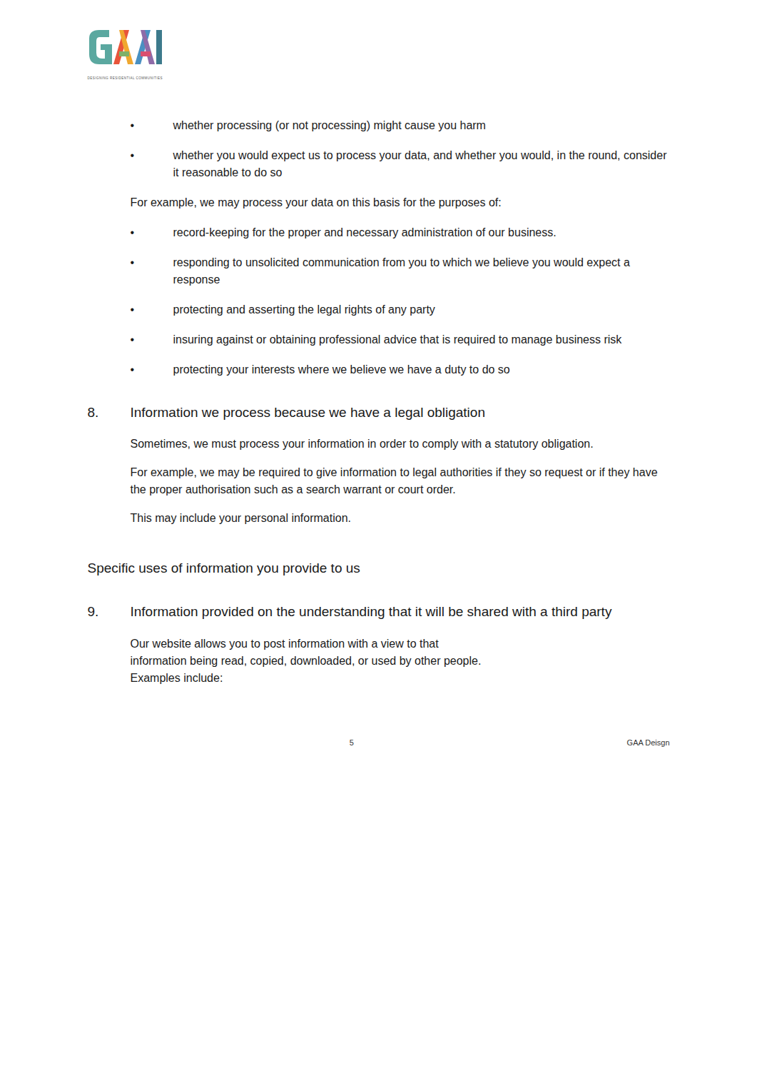Designing Residential Communities
whether processing (or not processing) might cause you harm
whether you would expect us to process your data, and whether you would, in the round, consider it reasonable to do so
For example, we may process your data on this basis for the purposes of:
record-keeping for the proper and necessary administration of our business.
responding to unsolicited communication from you to which we believe you would expect a response
protecting and asserting the legal rights of any party
insuring against or obtaining professional advice that is required to manage business risk
protecting your interests where we believe we have a duty to do so
8. Information we process because we have a legal obligation
Sometimes, we must process your information in order to comply with a statutory obligation.
For example, we may be required to give information to legal authorities if they so request or if they have the proper authorisation such as a search warrant or court order.
This may include your personal information.
Specific uses of information you provide to us
9. Information provided on the understanding that it will be shared with a third party
Our website allows you to post information with a view to that
information being read, copied, downloaded, or used by other people.
Examples include:
5 GAA Deisgn